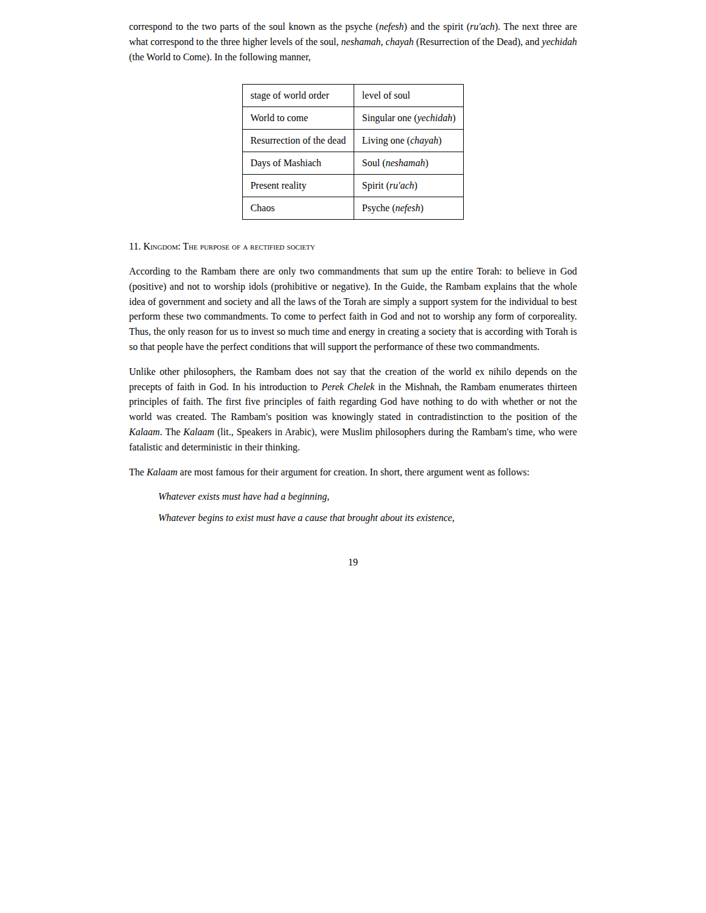correspond to the two parts of the soul known as the psyche (nefesh) and the spirit (ru'ach). The next three are what correspond to the three higher levels of the soul, neshamah, chayah (Resurrection of the Dead), and yechidah (the World to Come). In the following manner,
| stage of world order | level of soul |
| World to come | Singular one ( yechidah ) |
| Resurrection of the dead | Living one ( chayah ) |
| Days of Mashiach | Soul ( neshamah ) |
| Present reality | Spirit ( ru'ach ) |
| Chaos | Psyche ( nefesh ) |
11. Kingdom: The purpose of a rectified society
According to the Rambam there are only two commandments that sum up the entire Torah: to believe in God (positive) and not to worship idols (prohibitive or negative). In the Guide, the Rambam explains that the whole idea of government and society and all the laws of the Torah are simply a support system for the individual to best perform these two commandments. To come to perfect faith in God and not to worship any form of corporeality. Thus, the only reason for us to invest so much time and energy in creating a society that is according with Torah is so that people have the perfect conditions that will support the performance of these two commandments.
Unlike other philosophers, the Rambam does not say that the creation of the world ex nihilo depends on the precepts of faith in God. In his introduction to Perek Chelek in the Mishnah, the Rambam enumerates thirteen principles of faith. The first five principles of faith regarding God have nothing to do with whether or not the world was created. The Rambam's position was knowingly stated in contradistinction to the position of the Kalaam. The Kalaam (lit., Speakers in Arabic), were Muslim philosophers during the Rambam's time, who were fatalistic and deterministic in their thinking.
The Kalaam are most famous for their argument for creation. In short, there argument went as follows:
Whatever exists must have had a beginning,
Whatever begins to exist must have a cause that brought about its existence,
19